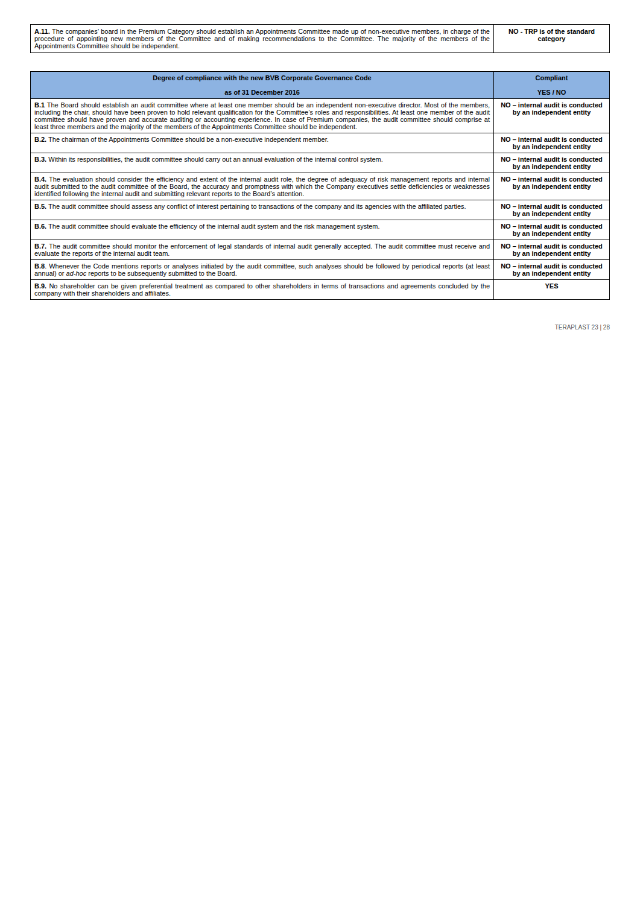| A.11. The companies’ board in the Premium Category should establish an Appointments Committee made up of non-executive members, in charge of the procedure of appointing new members of the Committee and of making recommendations to the Committee. The majority of the members of the Appointments Committee should be independent. | NO - TRP is of the standard category |
| Degree of compliance with the new BVB Corporate Governance Code as of 31 December 2016 | Compliant YES / NO |
| B.1 The Board should establish an audit committee where at least one member should be an independent non-executive director. Most of the members, including the chair, should have been proven to hold relevant qualification for the Committee’s roles and responsibilities. At least one member of the audit committee should have proven and accurate auditing or accounting experience. In case of Premium companies, the audit committee should comprise at least three members and the majority of the members of the Appointments Committee should be independent. | NO – internal audit is conducted by an independent entity |
| B.2. The chairman of the Appointments Committee should be a non-executive independent member. | NO – internal audit is conducted by an independent entity |
| B.3. Within its responsibilities, the audit committee should carry out an annual evaluation of the internal control system. | NO – internal audit is conducted by an independent entity |
| B.4. The evaluation should consider the efficiency and extent of the internal audit role, the degree of adequacy of risk management reports and internal audit submitted to the audit committee of the Board, the accuracy and promptness with which the Company executives settle deficiencies or weaknesses identified following the internal audit and submitting relevant reports to the Board’s attention. | NO – internal audit is conducted by an independent entity |
| B.5. The audit committee should assess any conflict of interest pertaining to transactions of the company and its agencies with the affiliated parties. | NO – internal audit is conducted by an independent entity |
| B.6. The audit committee should evaluate the efficiency of the internal audit system and the risk management system. | NO – internal audit is conducted by an independent entity |
| B.7. The audit committee should monitor the enforcement of legal standards of internal audit generally accepted. The audit committee must receive and evaluate the reports of the internal audit team. | NO – internal audit is conducted by an independent entity |
| B.8 . Whenever the Code mentions reports or analyses initiated by the audit committee, such analyses should be followed by periodical reports (at least annual) or ad-hoc reports to be subsequently submitted to the Board. | NO – internal audit is conducted by an independent entity |
| B.9. No shareholder can be given preferential treatment as compared to other shareholders in terms of transactions and agreements concluded by the company with their shareholders and affiliates. | YES |
TERAPLAST 23 | 28